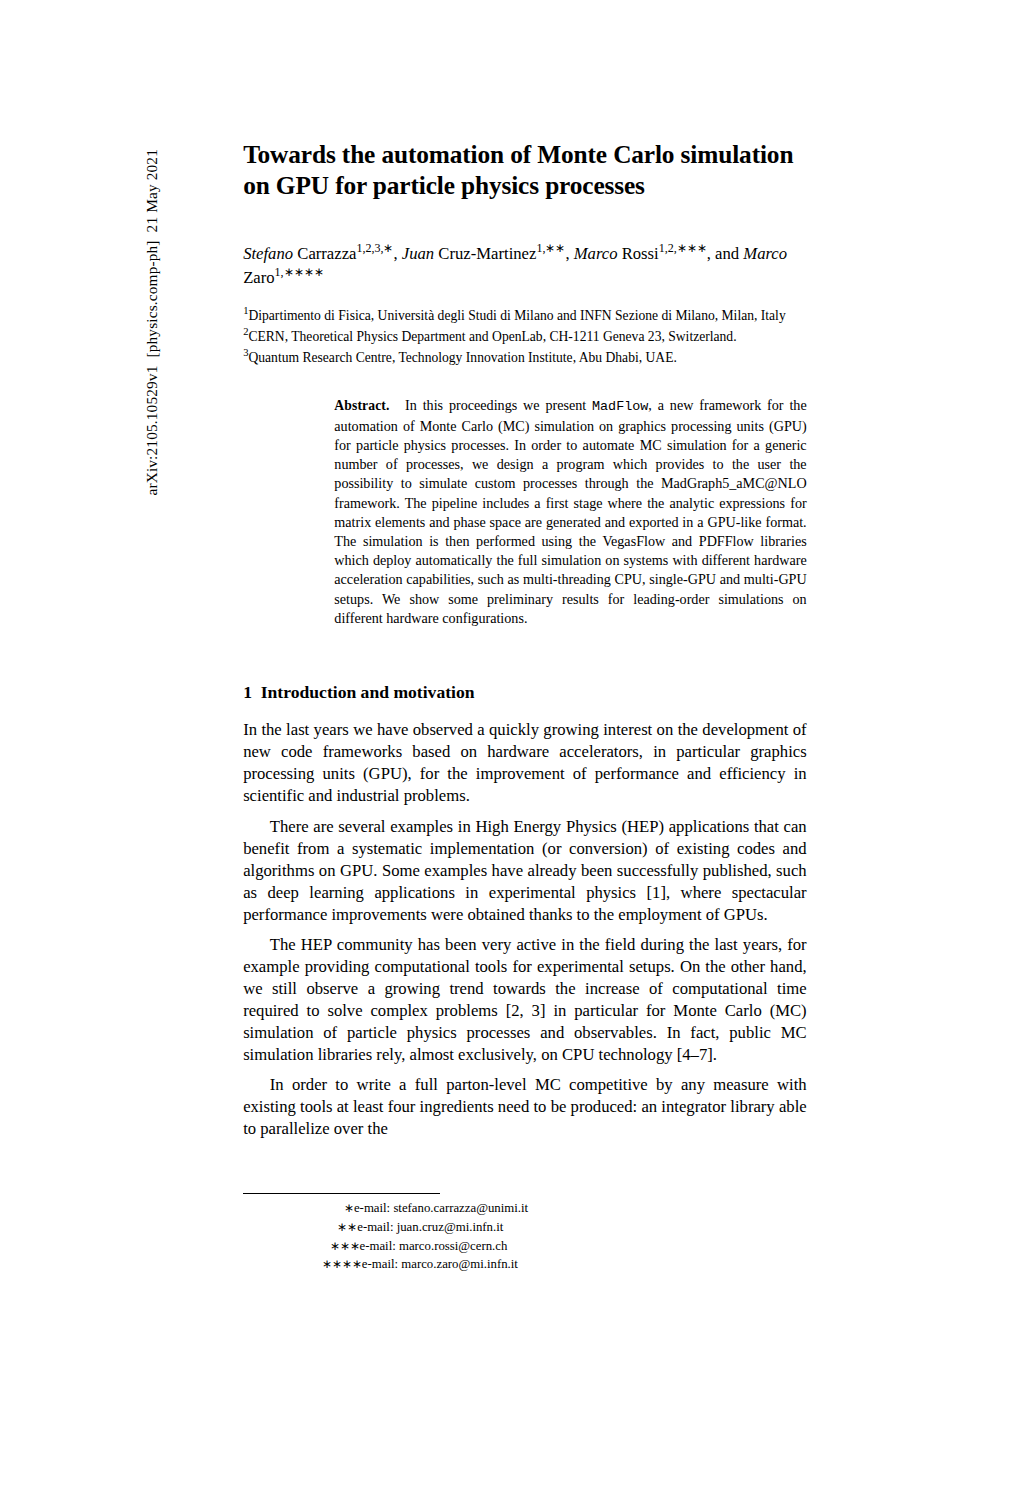arXiv:2105.10529v1 [physics.comp-ph] 21 May 2021
Towards the automation of Monte Carlo simulation on GPU for particle physics processes
Stefano Carrazza1,2,3,∗, Juan Cruz-Martinez1,∗∗, Marco Rossi1,2,∗∗∗, and Marco Zaro1,∗∗∗∗
1Dipartimento di Fisica, Università degli Studi di Milano and INFN Sezione di Milano, Milan, Italy
2CERN, Theoretical Physics Department and OpenLab, CH-1211 Geneva 23, Switzerland.
3Quantum Research Centre, Technology Innovation Institute, Abu Dhabi, UAE.
Abstract. In this proceedings we present MadFlow, a new framework for the automation of Monte Carlo (MC) simulation on graphics processing units (GPU) for particle physics processes. In order to automate MC simulation for a generic number of processes, we design a program which provides to the user the possibility to simulate custom processes through the MadGraph5_aMC@NLO framework. The pipeline includes a first stage where the analytic expressions for matrix elements and phase space are generated and exported in a GPU-like format. The simulation is then performed using the VegasFlow and PDFFlow libraries which deploy automatically the full simulation on systems with different hardware acceleration capabilities, such as multi-threading CPU, single-GPU and multi-GPU setups. We show some preliminary results for leading-order simulations on different hardware configurations.
1 Introduction and motivation
In the last years we have observed a quickly growing interest on the development of new code frameworks based on hardware accelerators, in particular graphics processing units (GPU), for the improvement of performance and efficiency in scientific and industrial problems.
There are several examples in High Energy Physics (HEP) applications that can benefit from a systematic implementation (or conversion) of existing codes and algorithms on GPU. Some examples have already been successfully published, such as deep learning applications in experimental physics [1], where spectacular performance improvements were obtained thanks to the employment of GPUs.
The HEP community has been very active in the field during the last years, for example providing computational tools for experimental setups. On the other hand, we still observe a growing trend towards the increase of computational time required to solve complex problems [2, 3] in particular for Monte Carlo (MC) simulation of particle physics processes and observables. In fact, public MC simulation libraries rely, almost exclusively, on CPU technology [4–7].
In order to write a full parton-level MC competitive by any measure with existing tools at least four ingredients need to be produced: an integrator library able to parallelize over the
∗e-mail: stefano.carrazza@unimi.it
∗∗e-mail: juan.cruz@mi.infn.it
∗∗∗e-mail: marco.rossi@cern.ch
∗∗∗∗e-mail: marco.zaro@mi.infn.it